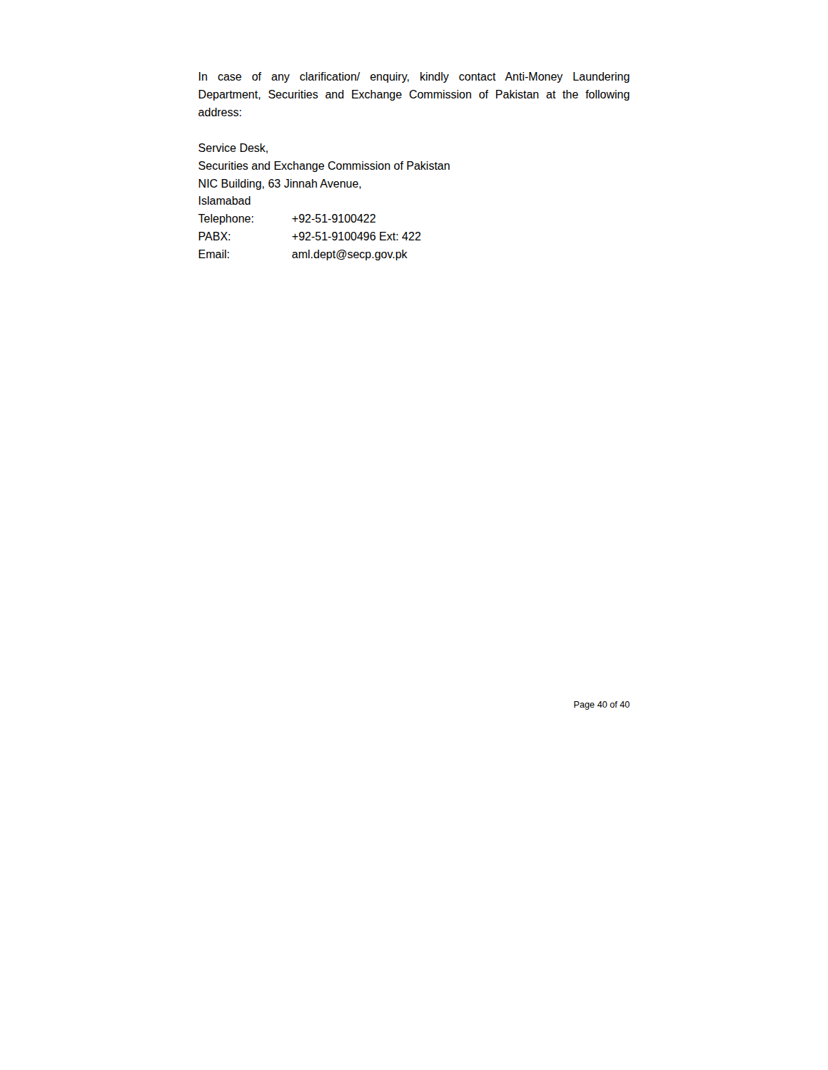In case of any clarification/ enquiry, kindly contact Anti-Money Laundering Department, Securities and Exchange Commission of Pakistan at the following address:
Service Desk,
Securities and Exchange Commission of Pakistan
NIC Building, 63 Jinnah Avenue,
Islamabad
Telephone:+92-51-9100422
PABX:+92-51-9100496 Ext: 422
Email: aml.dept@secp.gov.pk
Page 40 of 40